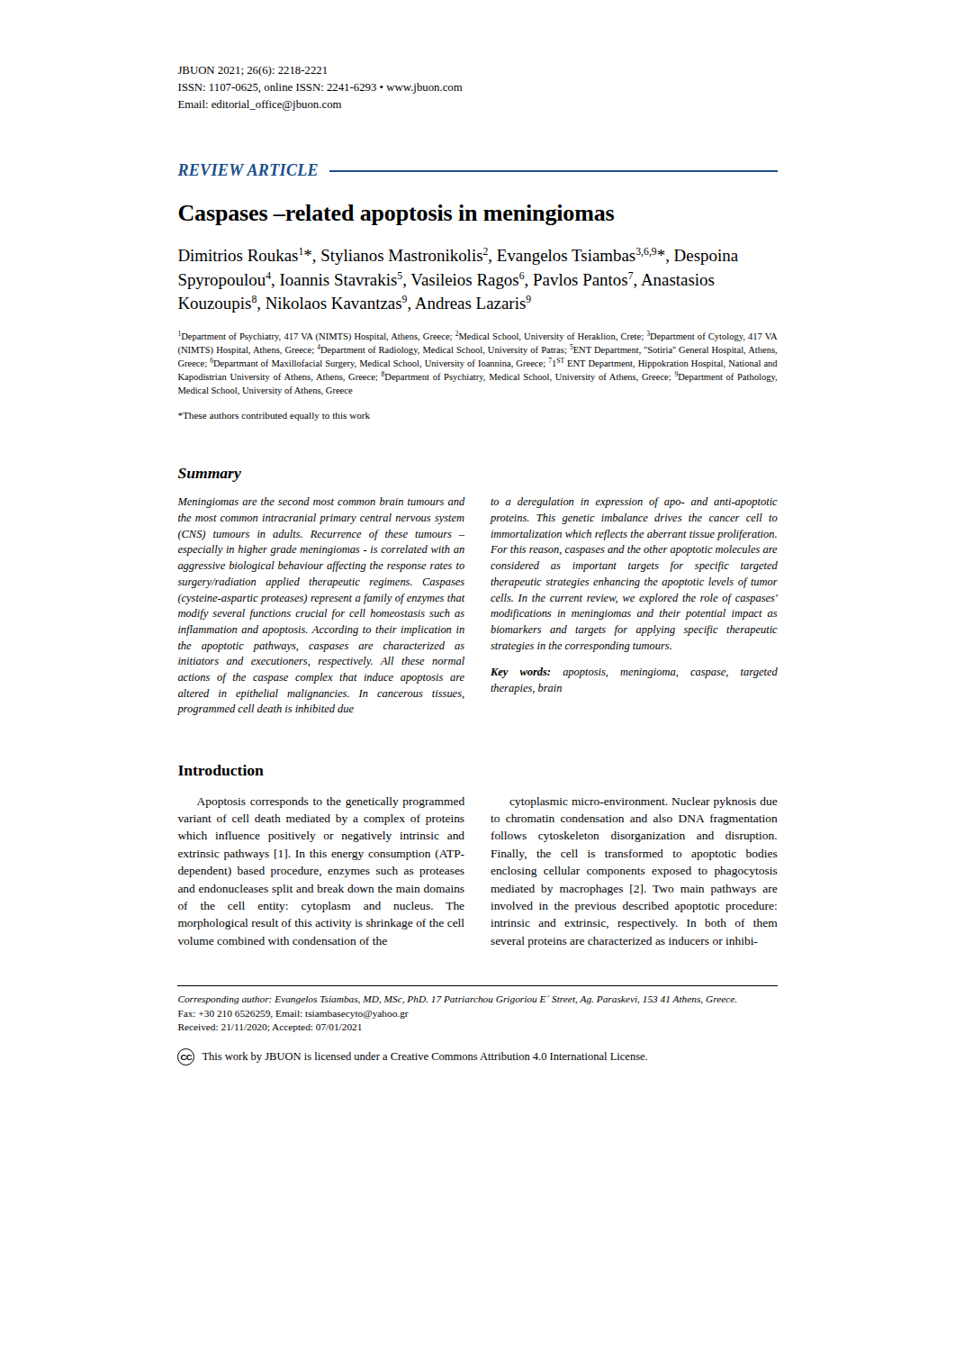JBUON 2021; 26(6): 2218-2221
ISSN: 1107-0625, online ISSN: 2241-6293 • www.jbuon.com
Email: editorial_office@jbuon.com
REVIEW ARTICLE
Caspases –related apoptosis in meningiomas
Dimitrios Roukas1*, Stylianos Mastronikolis2, Evangelos Tsiambas3,6,9*, Despoina Spyropoulou4, Ioannis Stavrakis5, Vasileios Ragos6, Pavlos Pantos7, Anastasios Kouzoupis8, Nikolaos Kavantzas9, Andreas Lazaris9
1Department of Psychiatry, 417 VA (NIMTS) Hospital, Athens, Greece; 2Medical School, University of Heraklion, Crete; 3Department of Cytology, 417 VA (NIMTS) Hospital, Athens, Greece; 4Department of Radiology, Medical School, University of Patras; 5ENT Department, ''Sotiria'' General Hospital, Athens, Greece; 6Departmant of Maxillofacial Surgery, Medical School, University of Ioannina, Greece; 71ST ENT Department, Hippokration Hospital, National and Kapodistrian University of Athens, Athens, Greece; 8Department of Psychiatry, Medical School, University of Athens, Greece; 9Department of Pathology, Medical School, University of Athens, Greece
*These authors contributed equally to this work
Summary
Meningiomas are the second most common brain tumours and the most common intracranial primary central nervous system (CNS) tumours in adults. Recurrence of these tumours – especially in higher grade meningiomas - is correlated with an aggressive biological behaviour affecting the response rates to surgery/radiation applied therapeutic regimens. Caspases (cysteine-aspartic proteases) represent a family of enzymes that modify several functions crucial for cell homeostasis such as inflammation and apoptosis. According to their implication in the apoptotic pathways, caspases are characterized as initiators and executioners, respectively. All these normal actions of the caspase complex that induce apoptosis are altered in epithelial malignancies. In cancerous tissues, programmed cell death is inhibited due
to a deregulation in expression of apo- and anti-apoptotic proteins. This genetic imbalance drives the cancer cell to immortalization which reflects the aberrant tissue proliferation. For this reason, caspases and the other apoptotic molecules are considered as important targets for specific targeted therapeutic strategies enhancing the apoptotic levels of tumor cells. In the current review, we explored the role of caspases' modifications in meningiomas and their potential impact as biomarkers and targets for applying specific therapeutic strategies in the corresponding tumours.
Key words: apoptosis, meningioma, caspase, targeted therapies, brain
Introduction
Apoptosis corresponds to the genetically programmed variant of cell death mediated by a complex of proteins which influence positively or negatively intrinsic and extrinsic pathways [1]. In this energy consumption (ATP-dependent) based procedure, enzymes such as proteases and endonucleases split and break down the main domains of the cell entity: cytoplasm and nucleus. The morphological result of this activity is shrinkage of the cell volume combined with condensation of the
cytoplasmic micro-environment. Nuclear pyknosis due to chromatin condensation and also DNA fragmentation follows cytoskeleton disorganization and disruption. Finally, the cell is transformed to apoptotic bodies enclosing cellular components exposed to phagocytosis mediated by macrophages [2]. Two main pathways are involved in the previous described apoptotic procedure: intrinsic and extrinsic, respectively. In both of them several proteins are characterized as inducers or inhibi-
Corresponding author: Evangelos Tsiambas, MD, MSc, PhD. 17 Patriarchou Grigoriou E´ Street, Ag. Paraskevi, 153 41 Athens, Greece.
Fax: +30 210 6526259, Email: tsiambasecyto@yahoo.gr
Received: 21/11/2020; Accepted: 07/01/2021
CC This work by JBUON is licensed under a Creative Commons Attribution 4.0 International License.